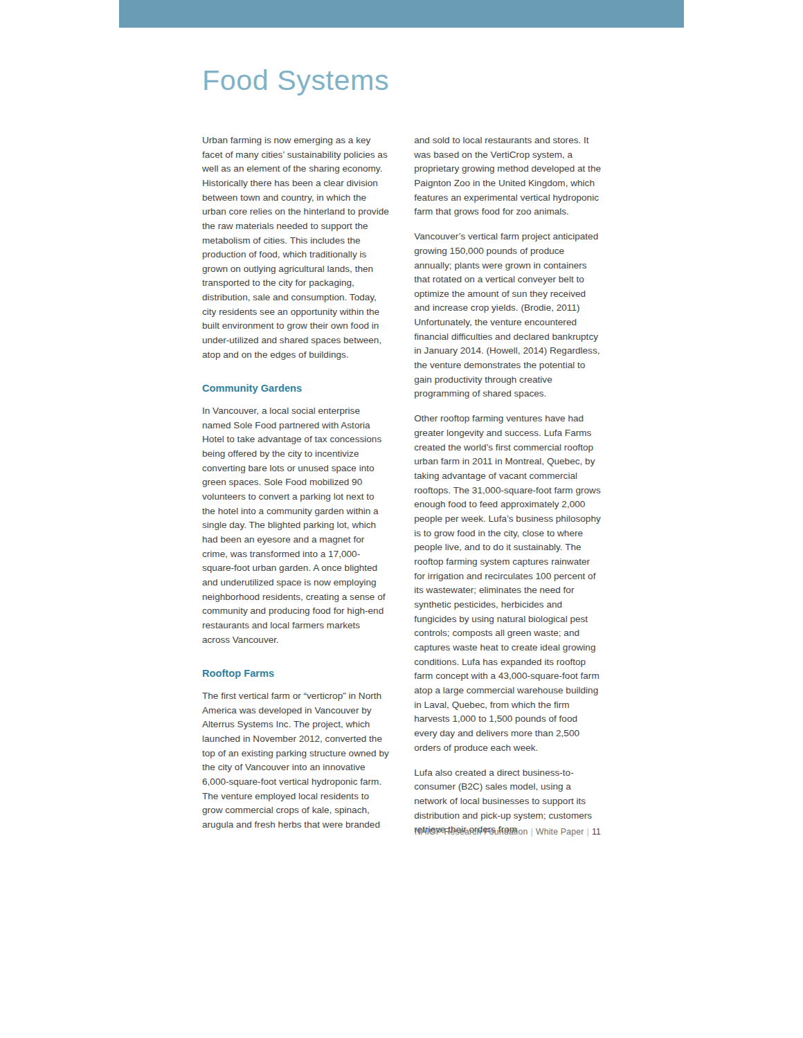Food Systems
Urban farming is now emerging as a key facet of many cities’ sustainability policies as well as an element of the sharing economy. Historically there has been a clear division between town and country, in which the urban core relies on the hinterland to provide the raw materials needed to support the metabolism of cities. This includes the production of food, which traditionally is grown on outlying agricultural lands, then transported to the city for packaging, distribution, sale and consumption. Today, city residents see an opportunity within the built environment to grow their own food in under-utilized and shared spaces between, atop and on the edges of buildings.
Community Gardens
In Vancouver, a local social enterprise named Sole Food partnered with Astoria Hotel to take advantage of tax concessions being offered by the city to incentivize converting bare lots or unused space into green spaces. Sole Food mobilized 90 volunteers to convert a parking lot next to the hotel into a community garden within a single day. The blighted parking lot, which had been an eyesore and a magnet for crime, was transformed into a 17,000-square-foot urban garden. A once blighted and underutilized space is now employing neighborhood residents, creating a sense of community and producing food for high-end restaurants and local farmers markets across Vancouver.
Rooftop Farms
The first vertical farm or “verticrop” in North America was developed in Vancouver by Alterrus Systems Inc. The project, which launched in November 2012, converted the top of an existing parking structure owned by the city of Vancouver into an innovative 6,000-square-foot vertical hydroponic farm. The venture employed local residents to grow commercial crops of kale, spinach, arugula and fresh herbs that were branded and sold to local restaurants and stores. It was based on the VertiCrop system, a proprietary growing method developed at the Paignton Zoo in the United Kingdom, which features an experimental vertical hydroponic farm that grows food for zoo animals.
Vancouver’s vertical farm project anticipated growing 150,000 pounds of produce annually; plants were grown in containers that rotated on a vertical conveyer belt to optimize the amount of sun they received and increase crop yields. (Brodie, 2011) Unfortunately, the venture encountered financial difficulties and declared bankruptcy in January 2014. (Howell, 2014) Regardless, the venture demonstrates the potential to gain productivity through creative programming of shared spaces.
Other rooftop farming ventures have had greater longevity and success. Lufa Farms created the world’s first commercial rooftop urban farm in 2011 in Montreal, Quebec, by taking advantage of vacant commercial rooftops. The 31,000-square-foot farm grows enough food to feed approximately 2,000 people per week. Lufa’s business philosophy is to grow food in the city, close to where people live, and to do it sustainably. The rooftop farming system captures rainwater for irrigation and recirculates 100 percent of its wastewater; eliminates the need for synthetic pesticides, herbicides and fungicides by using natural biological pest controls; composts all green waste; and captures waste heat to create ideal growing conditions. Lufa has expanded its rooftop farm concept with a 43,000-square-foot farm atop a large commercial warehouse building in Laval, Quebec, from which the firm harvests 1,000 to 1,500 pounds of food every day and delivers more than 2,500 orders of produce each week.
Lufa also created a direct business-to-consumer (B2C) sales model, using a network of local businesses to support its distribution and pick-up system; customers retrieve their orders from
NAIOP Research Foundation|White Paper|11